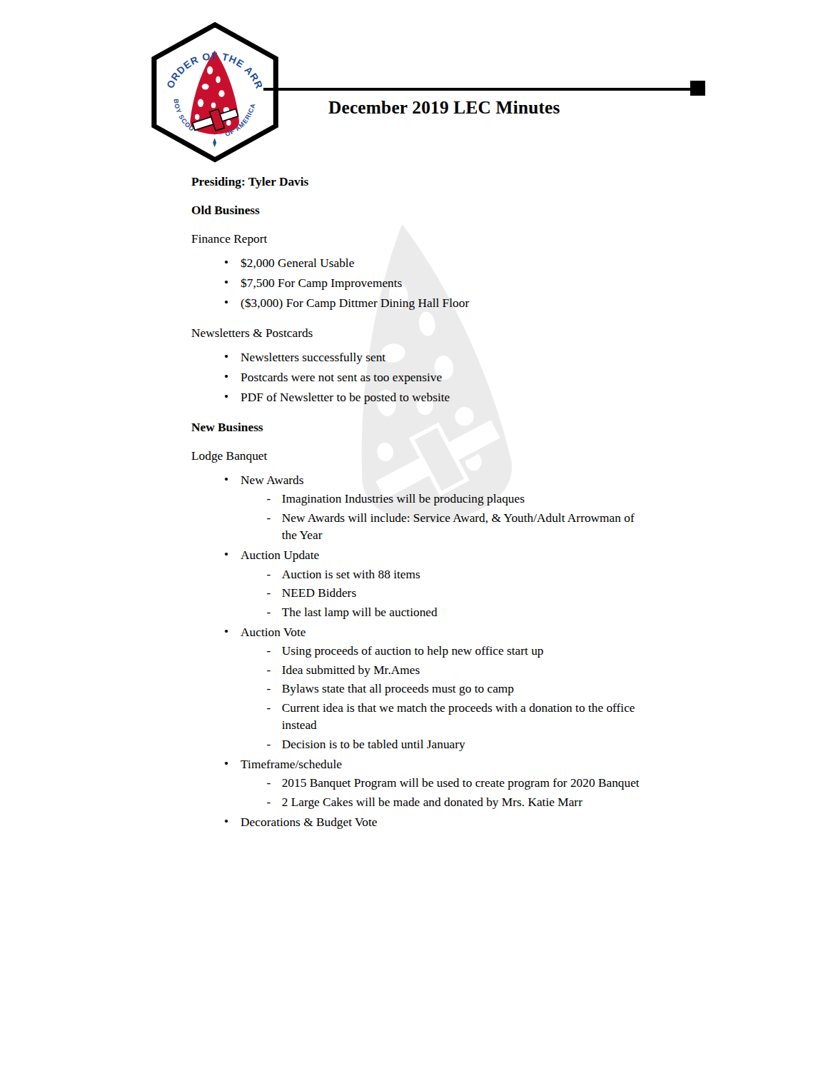ORDER OF THE ARROW BOY SCOUTS OF AMERICA
December 2019 LEC Minutes
Presiding: Tyler Davis
Old Business
Finance Report
$2,000 General Usable
$7,500 For Camp Improvements
($3,000) For Camp Dittmer Dining Hall Floor
Newsletters & Postcards
Newsletters successfully sent
Postcards were not sent as too expensive
PDF of Newsletter to be posted to website
New Business
Lodge Banquet
New Awards
Imagination Industries will be producing plaques
New Awards will include: Service Award, & Youth/Adult Arrowman of the Year
Auction Update
Auction is set with 88 items
NEED Bidders
The last lamp will be auctioned
Auction Vote
Using proceeds of auction to help new office start up
Idea submitted by Mr.Ames
Bylaws state that all proceeds must go to camp
Current idea is that we match the proceeds with a donation to the office instead
Decision is to be tabled until January
Timeframe/schedule
2015 Banquet Program will be used to create program for 2020 Banquet
2 Large Cakes will be made and donated by Mrs. Katie Marr
Decorations & Budget Vote